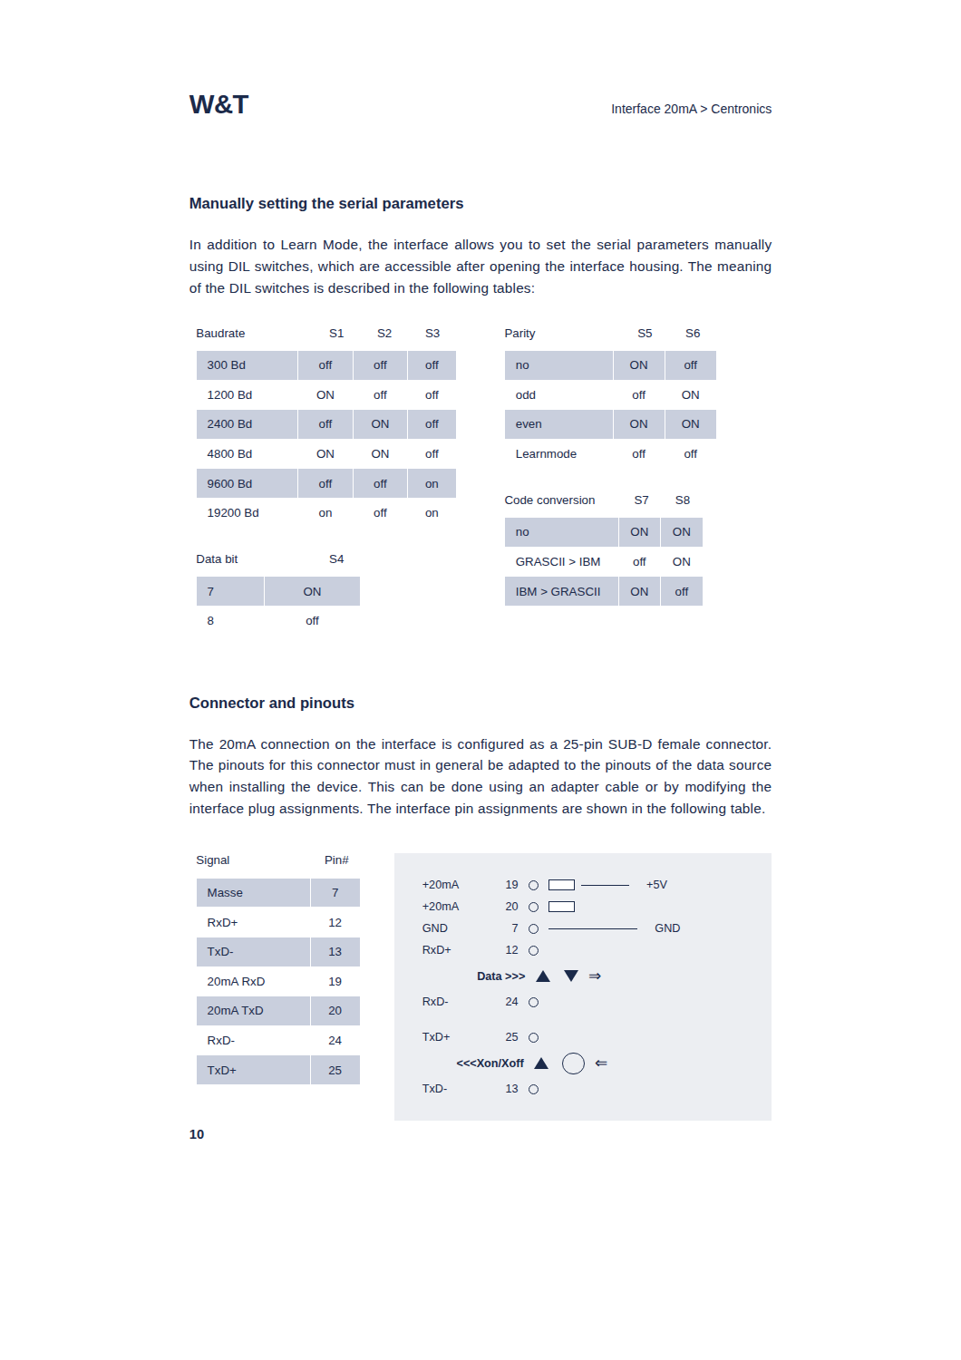W&T
Interface 20mA > Centronics
Manually setting the serial parameters
In addition to Learn Mode, the interface allows you to set the serial parameters manually using DIL switches, which are accessible after opening the interface housing. The meaning of the DIL switches is described in the following tables:
Baudrate S1 S2 S3
| 300 Bd | off | off | off |
| 1200 Bd | ON | off | off |
| 2400 Bd | off | ON | off |
| 4800 Bd | ON | ON | off |
| 9600 Bd | off | off | on |
| 19200 Bd | on | off | on |
Data bit S4
| 7 | ON |
| 8 | off |
Parity S5 S6
| no | ON | off |
| odd | off | ON |
| even | ON | ON |
| Learnmode | off | off |
Code conversion S7 S8
| no | ON | ON |
| GRASCII > IBM | off | ON |
| IBM > GRASCII | ON | off |
Connector and pinouts
The 20mA connection on the interface is configured as a 25-pin SUB-D female connector. The pinouts for this connector must in general be adapted to the pinouts of the data source when installing the device. This can be done using an adapter cable or by modifying the interface plug assignments. The interface pin assignments are shown in the following table.
Signal Pin#
| Masse | 7 |
| RxD+ | 12 |
| TxD- | 13 |
| 20mA RxD | 19 |
| 20mA TxD | 20 |
| RxD- | 24 |
| TxD+ | 25 |
+20mA 19 +5V
+20mA 20
GND 7 GND
RxD+12
Data >>> ⇒
RxD-24
TxD+25
<<<Xon/Xoff ⇐
TxD-13
10